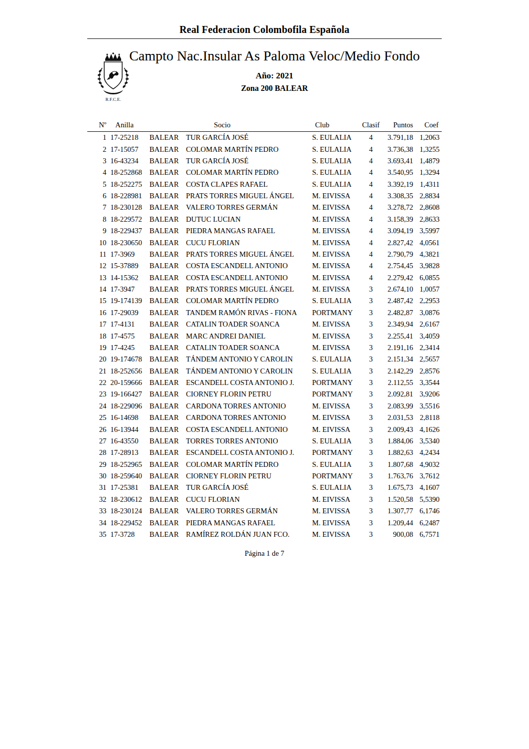Real Federacion Colombofila Española
R.F.C.E.
Campto Nac.Insular As Paloma Veloc/Medio Fondo
Año: 2021
Zona 200 BALEAR
| Nº | Anilla | Socio | Club | Clasif | Puntos | Coef |
| --- | --- | --- | --- | --- | --- | --- |
| 1 | 17-25218 | BALEAR | TUR GARCÍA JOSÉ | S. EULALIA | 4 | 3.791,18 | 1,2063 |
| 2 | 17-15057 | BALEAR | COLOMAR MARTÍN PEDRO | S. EULALIA | 4 | 3.736,38 | 1,3255 |
| 3 | 16-43234 | BALEAR | TUR GARCÍA JOSÉ | S. EULALIA | 4 | 3.693,41 | 1,4879 |
| 4 | 18-252868 | BALEAR | COLOMAR MARTÍN PEDRO | S. EULALIA | 4 | 3.540,95 | 1,3294 |
| 5 | 18-252275 | BALEAR | COSTA CLAPES RAFAEL | S. EULALIA | 4 | 3.392,19 | 1,4311 |
| 6 | 18-228981 | BALEAR | PRATS TORRES MIGUEL ÁNGEL | M. EIVISSA | 4 | 3.308,35 | 2,8834 |
| 7 | 18-230128 | BALEAR | VALERO TORRES GERMÁN | M. EIVISSA | 4 | 3.278,72 | 2,8608 |
| 8 | 18-229572 | BALEAR | DUTUC LUCIAN | M. EIVISSA | 4 | 3.158,39 | 2,8633 |
| 9 | 18-229437 | BALEAR | PIEDRA MANGAS RAFAEL | M. EIVISSA | 4 | 3.094,19 | 3,5997 |
| 10 | 18-230650 | BALEAR | CUCU FLORIAN | M. EIVISSA | 4 | 2.827,42 | 4,0561 |
| 11 | 17-3969 | BALEAR | PRATS TORRES MIGUEL ÁNGEL | M. EIVISSA | 4 | 2.790,79 | 4,3821 |
| 12 | 15-37889 | BALEAR | COSTA ESCANDELL ANTONIO | M. EIVISSA | 4 | 2.754,45 | 3,9828 |
| 13 | 14-15362 | BALEAR | COSTA ESCANDELL ANTONIO | M. EIVISSA | 4 | 2.279,42 | 6,0855 |
| 14 | 17-3947 | BALEAR | PRATS TORRES MIGUEL ÁNGEL | M. EIVISSA | 3 | 2.674,10 | 1,0057 |
| 15 | 19-174139 | BALEAR | COLOMAR MARTÍN PEDRO | S. EULALIA | 3 | 2.487,42 | 2,2953 |
| 16 | 17-29039 | BALEAR | TANDEM RAMÓN RIVAS - FIONA | PORTMANY | 3 | 2.482,87 | 3,0876 |
| 17 | 17-4131 | BALEAR | CATALIN TOADER SOANCA | M. EIVISSA | 3 | 2.349,94 | 2,6167 |
| 18 | 17-4575 | BALEAR | MARC ANDREI DANIEL | M. EIVISSA | 3 | 2.255,41 | 3,4059 |
| 19 | 17-4245 | BALEAR | CATALIN TOADER SOANCA | M. EIVISSA | 3 | 2.191,16 | 2,3414 |
| 20 | 19-174678 | BALEAR | TÁNDEM ANTONIO Y CAROLINA FERRER | S. EULALIA | 3 | 2.151,34 | 2,5657 |
| 21 | 18-252656 | BALEAR | TÁNDEM ANTONIO Y CAROLINA FERRER | S. EULALIA | 3 | 2.142,29 | 2,8576 |
| 22 | 20-159666 | BALEAR | ESCANDELL COSTA ANTONIO J. | PORTMANY | 3 | 2.112,55 | 3,3544 |
| 23 | 19-166427 | BALEAR | CIORNEY FLORIN PETRU | PORTMANY | 3 | 2.092,81 | 3,9206 |
| 24 | 18-229096 | BALEAR | CARDONA TORRES ANTONIO | M. EIVISSA | 3 | 2.083,99 | 3,5516 |
| 25 | 16-14698 | BALEAR | CARDONA TORRES ANTONIO | M. EIVISSA | 3 | 2.031,53 | 2,8118 |
| 26 | 16-13944 | BALEAR | COSTA ESCANDELL ANTONIO | M. EIVISSA | 3 | 2.009,43 | 4,1626 |
| 27 | 16-43550 | BALEAR | TORRES TORRES ANTONIO | S. EULALIA | 3 | 1.884,06 | 3,5340 |
| 28 | 17-28913 | BALEAR | ESCANDELL COSTA ANTONIO J. | PORTMANY | 3 | 1.882,63 | 4,2434 |
| 29 | 18-252965 | BALEAR | COLOMAR MARTÍN PEDRO | S. EULALIA | 3 | 1.807,68 | 4,9032 |
| 30 | 18-259640 | BALEAR | CIORNEY FLORIN PETRU | PORTMANY | 3 | 1.763,76 | 3,7612 |
| 31 | 17-25381 | BALEAR | TUR GARCÍA JOSÉ | S. EULALIA | 3 | 1.675,73 | 4,1607 |
| 32 | 18-230612 | BALEAR | CUCU FLORIAN | M. EIVISSA | 3 | 1.520,58 | 5,5390 |
| 33 | 18-230124 | BALEAR | VALERO TORRES GERMÁN | M. EIVISSA | 3 | 1.307,77 | 6,1746 |
| 34 | 18-229452 | BALEAR | PIEDRA MANGAS RAFAEL | M. EIVISSA | 3 | 1.209,44 | 6,2487 |
| 35 | 17-3728 | BALEAR | RAMÍREZ ROLDÁN JUAN FCO. | M. EIVISSA | 3 | 900,08 | 6,7571 |
Página 1 de 7